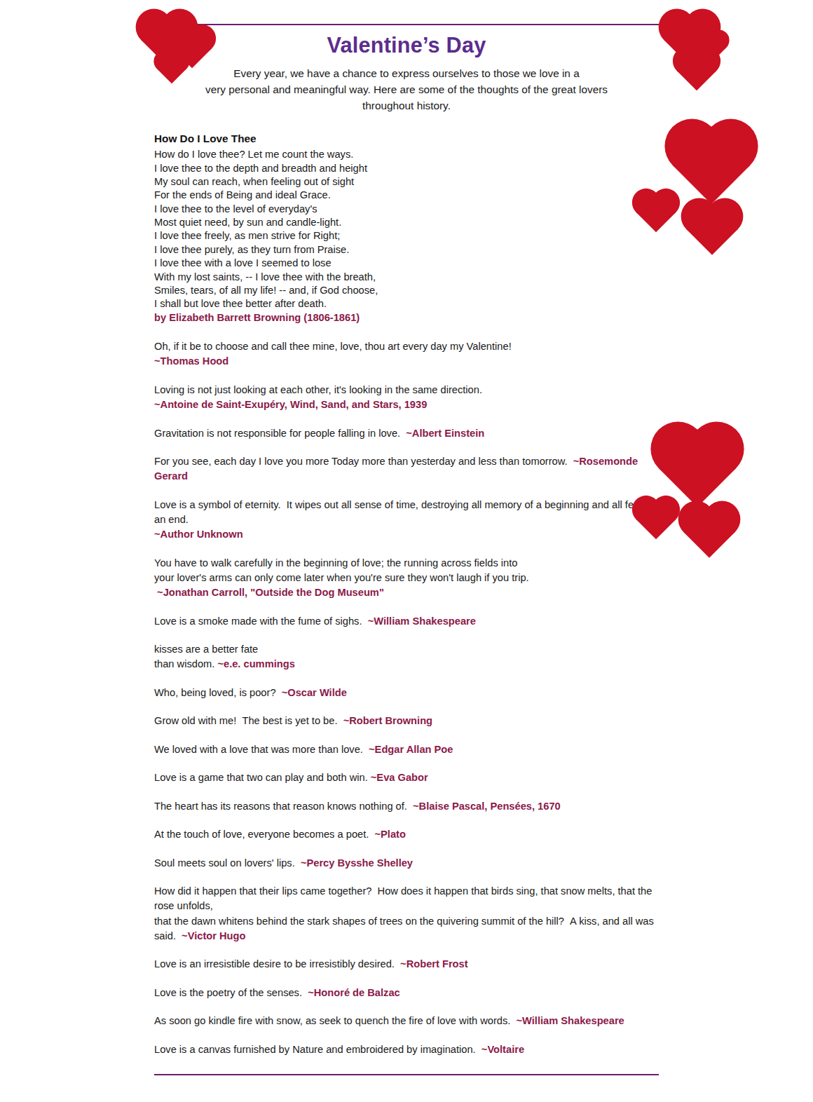Valentine’s Day
Every year, we have a chance to express ourselves to those we love in a
very personal and meaningful way. Here are some of the thoughts of the great lovers throughout history.
How Do I Love Thee
How do I love thee? Let me count the ways.
I love thee to the depth and breadth and height
My soul can reach, when feeling out of sight
For the ends of Being and ideal Grace.
I love thee to the level of everyday's
Most quiet need, by sun and candle-light.
I love thee freely, as men strive for Right;
I love thee purely, as they turn from Praise.
I love thee with a love I seemed to lose
With my lost saints, -- I love thee with the breath,
Smiles, tears, of all my life! -- and, if God choose,
I shall but love thee better after death.
by Elizabeth Barrett Browning (1806-1861)
Oh, if it be to choose and call thee mine, love, thou art every day my Valentine!
~Thomas Hood
Loving is not just looking at each other, it's looking in the same direction.
~Antoine de Saint-Exupéry, Wind, Sand, and Stars, 1939
Gravitation is not responsible for people falling in love. ~Albert Einstein
For you see, each day I love you more Today more than yesterday and less than tomorrow. ~Rosemonde Gerard
Love is a symbol of eternity. It wipes out all sense of time, destroying all memory of a beginning and all fear of an end.
~Author Unknown
You have to walk carefully in the beginning of love; the running across fields into
your lover's arms can only come later when you're sure they won't laugh if you trip.
~Jonathan Carroll, "Outside the Dog Museum"
Love is a smoke made with the fume of sighs. ~William Shakespeare
kisses are a better fate
than wisdom. ~e.e. cummings
Who, being loved, is poor? ~Oscar Wilde
Grow old with me! The best is yet to be. ~Robert Browning
We loved with a love that was more than love. ~Edgar Allan Poe
Love is a game that two can play and both win. ~Eva Gabor
The heart has its reasons that reason knows nothing of. ~Blaise Pascal, Pensées, 1670
At the touch of love, everyone becomes a poet. ~Plato
Soul meets soul on lovers' lips. ~Percy Bysshe Shelley
How did it happen that their lips came together? How does it happen that birds sing, that snow melts, that the rose unfolds,
that the dawn whitens behind the stark shapes of trees on the quivering summit of the hill? A kiss, and all was said. ~Victor Hugo
Love is an irresistible desire to be irresistibly desired. ~Robert Frost
Love is the poetry of the senses. ~Honoré de Balzac
As soon go kindle fire with snow, as seek to quench the fire of love with words. ~William Shakespeare
Love is a canvas furnished by Nature and embroidered by imagination. ~Voltaire